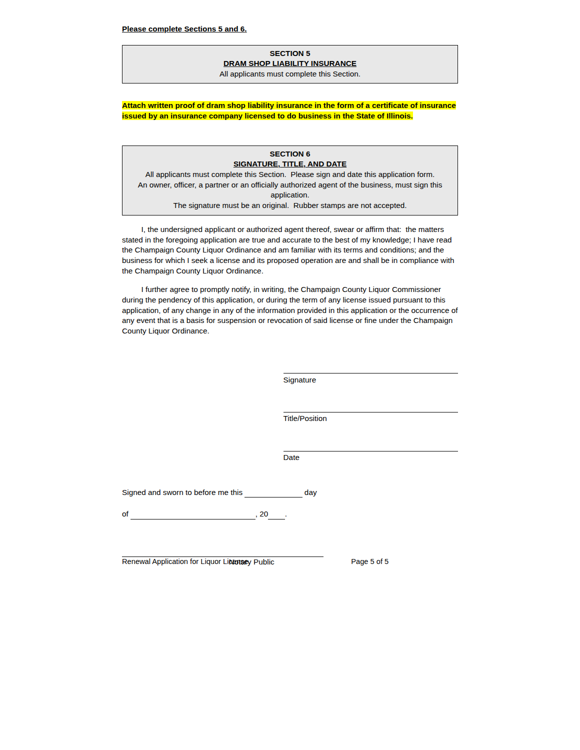Please complete Sections 5 and 6.
SECTION 5
DRAM SHOP LIABILITY INSURANCE
All applicants must complete this Section.
Attach written proof of dram shop liability insurance in the form of a certificate of insurance issued by an insurance company licensed to do business in the State of Illinois.
SECTION 6
SIGNATURE, TITLE, AND DATE
All applicants must complete this Section. Please sign and date this application form.
An owner, officer, a partner or an officially authorized agent of the business, must sign this application.
The signature must be an original. Rubber stamps are not accepted.
I, the undersigned applicant or authorized agent thereof, swear or affirm that: the matters stated in the foregoing application are true and accurate to the best of my knowledge; I have read the Champaign County Liquor Ordinance and am familiar with its terms and conditions; and the business for which I seek a license and its proposed operation are and shall be in compliance with the Champaign County Liquor Ordinance.
I further agree to promptly notify, in writing, the Champaign County Liquor Commissioner during the pendency of this application, or during the term of any license issued pursuant to this application, of any change in any of the information provided in this application or the occurrence of any event that is a basis for suspension or revocation of said license or fine under the Champaign County Liquor Ordinance.
Signature
Title/Position
Date
Signed and sworn to before me this day
of , 20 .
Notary Public
Renewal Application for Liquor License Page 5 of 5